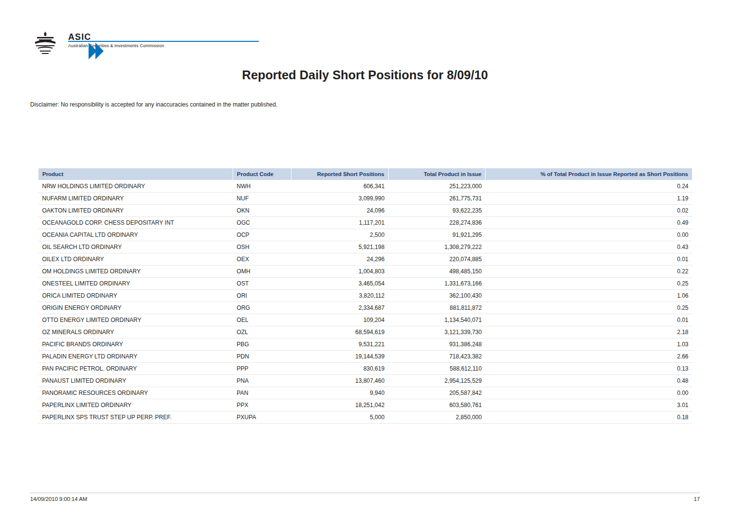ASIC
Australian Securities & Investments Commission
Reported Daily Short Positions for 8/09/10
Disclaimer: No responsibility is accepted for any inaccuracies contained in the matter published.
| Product | Product Code | Reported Short Positions | Total Product in Issue | % of Total Product in Issue Reported as Short Positions |
| --- | --- | --- | --- | --- |
| NRW HOLDINGS LIMITED ORDINARY | NWH | 606,341 | 251,223,000 | 0.24 |
| NUFARM LIMITED ORDINARY | NUF | 3,099,990 | 261,775,731 | 1.19 |
| OAKTON LIMITED ORDINARY | OKN | 24,096 | 93,622,235 | 0.02 |
| OCEANAGOLD CORP. CHESS DEPOSITARY INT | OGC | 1,117,201 | 228,274,836 | 0.49 |
| OCEANIA CAPITAL LTD ORDINARY | OCP | 2,500 | 91,921,295 | 0.00 |
| OIL SEARCH LTD ORDINARY | OSH | 5,921,198 | 1,308,279,222 | 0.43 |
| OILEX LTD ORDINARY | OEX | 24,296 | 220,074,885 | 0.01 |
| OM HOLDINGS LIMITED ORDINARY | OMH | 1,004,803 | 498,485,150 | 0.22 |
| ONESTEEL LIMITED ORDINARY | OST | 3,465,054 | 1,331,673,166 | 0.25 |
| ORICA LIMITED ORDINARY | ORI | 3,820,112 | 362,100,430 | 1.06 |
| ORIGIN ENERGY ORDINARY | ORG | 2,334,687 | 881,811,872 | 0.25 |
| OTTO ENERGY LIMITED ORDINARY | OEL | 109,204 | 1,134,540,071 | 0.01 |
| OZ MINERALS ORDINARY | OZL | 68,594,619 | 3,121,339,730 | 2.18 |
| PACIFIC BRANDS ORDINARY | PBG | 9,531,221 | 931,386,248 | 1.03 |
| PALADIN ENERGY LTD ORDINARY | PDN | 19,144,539 | 718,423,382 | 2.66 |
| PAN PACIFIC PETROL. ORDINARY | PPP | 830,619 | 588,612,110 | 0.13 |
| PANAUST LIMITED ORDINARY | PNA | 13,807,460 | 2,954,125,529 | 0.48 |
| PANORAMIC RESOURCES ORDINARY | PAN | 9,940 | 205,587,842 | 0.00 |
| PAPERLINX LIMITED ORDINARY | PPX | 18,251,042 | 603,580,761 | 3.01 |
| PAPERLINX SPS TRUST STEP UP PERP. PREF. | PXUPA | 5,000 | 2,850,000 | 0.18 |
14/09/2010 9:00:14 AM 17